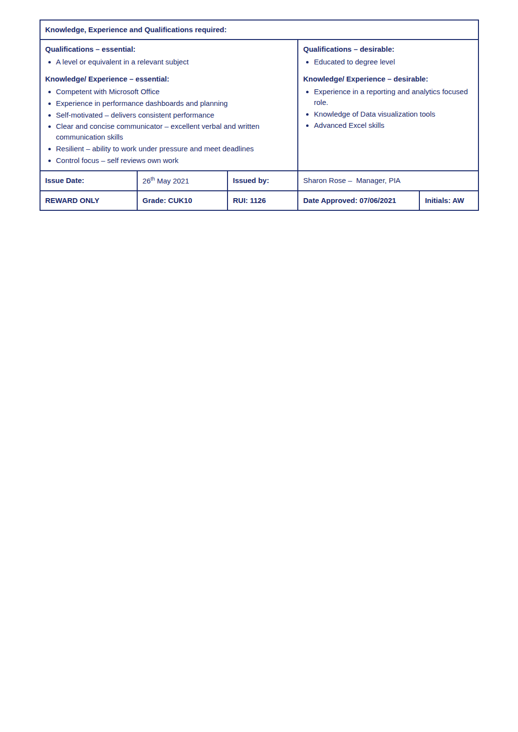| Knowledge, Experience and Qualifications required: |
| Qualifications – essential: A level or equivalent in a relevant subject Knowledge/ Experience – essential: Competent with Microsoft Office Experience in performance dashboards and planning Self-motivated – delivers consistent performance Clear and concise communicator – excellent verbal and written communication skills Resilient – ability to work under pressure and meet deadlines Control focus – self reviews own work | Qualifications – desirable: Educated to degree level Knowledge/ Experience – desirable: Experience in a reporting and analytics focused role. Knowledge of Data visualization tools Advanced Excel skills |
| Issue Date: | 26 th May 2021 | Issued by: | Sharon Rose – Manager, PIA |
| REWARD ONLY | Grade: CUK10 | RUI: 1126 | Date Approved: 07/06/2021 | Initials: AW |